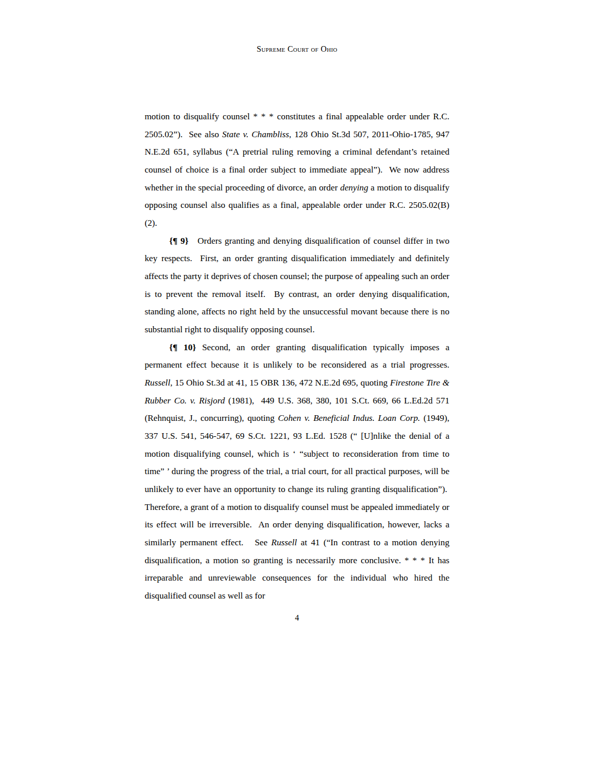Supreme Court of Ohio
motion to disqualify counsel * * * constitutes a final appealable order under R.C. 2505.02”). See also State v. Chambliss, 128 Ohio St.3d 507, 2011-Ohio-1785, 947 N.E.2d 651, syllabus (“A pretrial ruling removing a criminal defendant’s retained counsel of choice is a final order subject to immediate appeal”). We now address whether in the special proceeding of divorce, an order denying a motion to disqualify opposing counsel also qualifies as a final, appealable order under R.C. 2505.02(B)(2).
{¶ 9} Orders granting and denying disqualification of counsel differ in two key respects. First, an order granting disqualification immediately and definitely affects the party it deprives of chosen counsel; the purpose of appealing such an order is to prevent the removal itself. By contrast, an order denying disqualification, standing alone, affects no right held by the unsuccessful movant because there is no substantial right to disqualify opposing counsel.
{¶ 10} Second, an order granting disqualification typically imposes a permanent effect because it is unlikely to be reconsidered as a trial progresses. Russell, 15 Ohio St.3d at 41, 15 OBR 136, 472 N.E.2d 695, quoting Firestone Tire & Rubber Co. v. Risjord (1981), 449 U.S. 368, 380, 101 S.Ct. 669, 66 L.Ed.2d 571 (Rehnquist, J., concurring), quoting Cohen v. Beneficial Indus. Loan Corp. (1949), 337 U.S. 541, 546-547, 69 S.Ct. 1221, 93 L.Ed. 1528 (“ [U]nlike the denial of a motion disqualifying counsel, which is ‘ “subject to reconsideration from time to time” ’ during the progress of the trial, a trial court, for all practical purposes, will be unlikely to ever have an opportunity to change its ruling granting disqualification”). Therefore, a grant of a motion to disqualify counsel must be appealed immediately or its effect will be irreversible. An order denying disqualification, however, lacks a similarly permanent effect. See Russell at 41 (“In contrast to a motion denying disqualification, a motion so granting is necessarily more conclusive. * * * It has irreparable and unreviewable consequences for the individual who hired the disqualified counsel as well as for
4